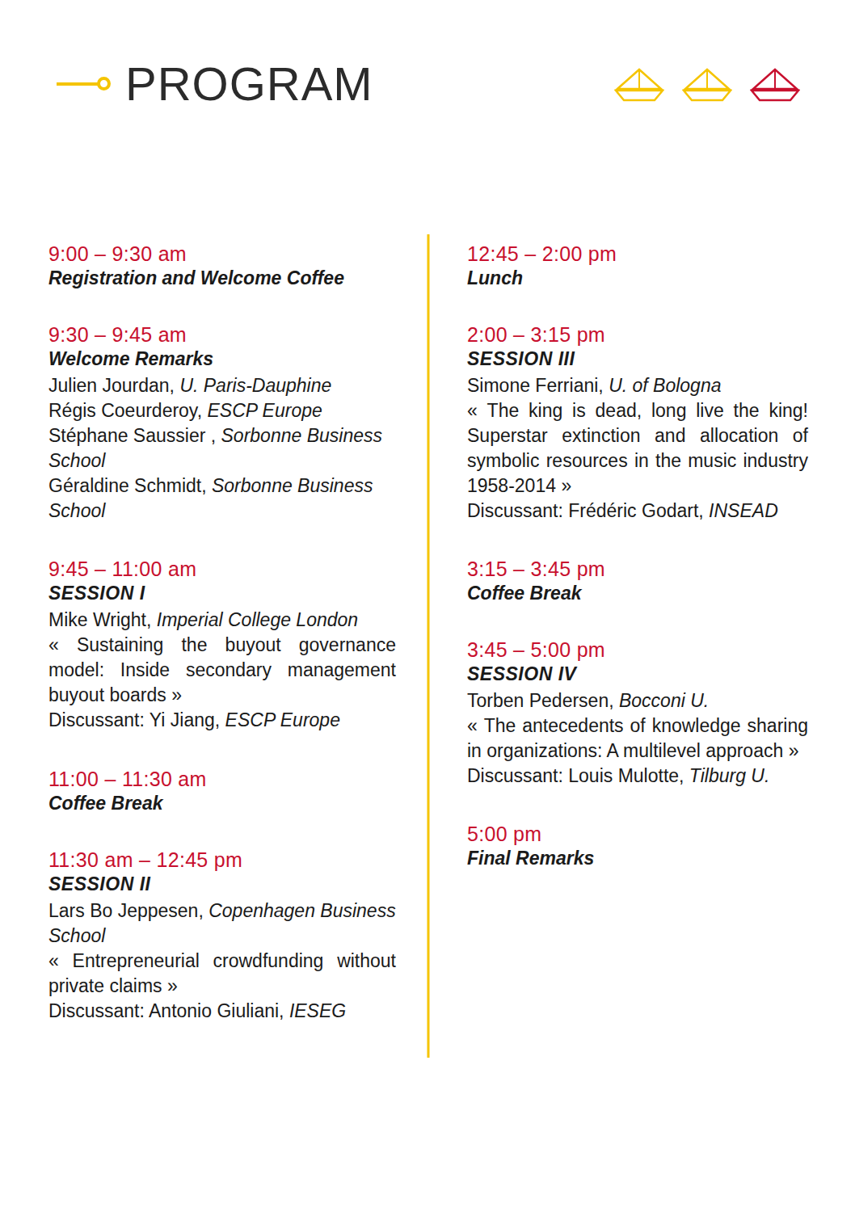PROGRAM
9:00 – 9:30 am
Registration and Welcome Coffee
9:30 – 9:45 am
Welcome Remarks
Julien Jourdan, U. Paris-Dauphine
Régis Coeurderoy, ESCP Europe
Stéphane Saussier , Sorbonne Business School
Géraldine Schmidt, Sorbonne Business School
9:45 – 11:00 am
SESSION I
Mike Wright, Imperial College London
« Sustaining the buyout governance model: Inside secondary management buyout boards »
Discussant: Yi Jiang, ESCP Europe
11:00 – 11:30 am
Coffee Break
11:30 am – 12:45 pm
SESSION II
Lars Bo Jeppesen, Copenhagen Business School
« Entrepreneurial crowdfunding without private claims »
Discussant: Antonio Giuliani, IESEG
12:45 – 2:00 pm
Lunch
2:00 – 3:15 pm
SESSION III
Simone Ferriani, U. of Bologna
« The king is dead, long live the king! Superstar extinction and allocation of symbolic resources in the music industry 1958-2014 »
Discussant: Frédéric Godart, INSEAD
3:15 – 3:45 pm
Coffee Break
3:45 – 5:00 pm
SESSION IV
Torben Pedersen, Bocconi U.
« The antecedents of knowledge sharing in organizations: A multilevel approach »
Discussant: Louis Mulotte, Tilburg U.
5:00 pm
Final Remarks